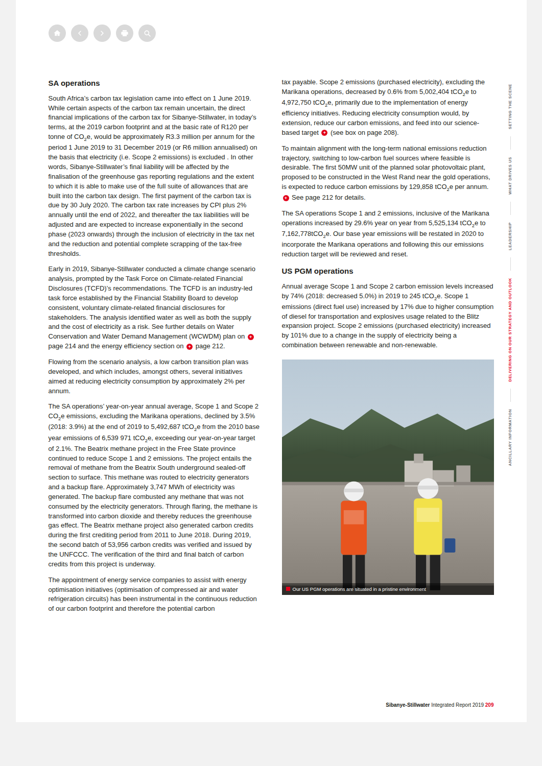Setting the scene
What drives us
Leadership
Delivering on our strategy and outlook
Ancillary information
SA operations
South Africa’s carbon tax legislation came into effect on 1 June 2019. While certain aspects of the carbon tax remain uncertain, the direct financial implications of the carbon tax for Sibanye-Stillwater, in today’s terms, at the 2019 carbon footprint and at the basic rate of R120 per tonne of CO2e, would be approximately R3.3 million per annum for the period 1 June 2019 to 31 December 2019 (or R6 million annualised) on the basis that electricity (i.e. Scope 2 emissions) is excluded . In other words, Sibanye-Stillwater’s final liability will be affected by the finalisation of the greenhouse gas reporting regulations and the extent to which it is able to make use of the full suite of allowances that are built into the carbon tax design. The first payment of the carbon tax is due by 30 July 2020. The carbon tax rate increases by CPI plus 2% annually until the end of 2022, and thereafter the tax liabilities will be adjusted and are expected to increase exponentially in the second phase (2023 onwards) through the inclusion of electricity in the tax net and the reduction and potential complete scrapping of the tax-free thresholds.
Early in 2019, Sibanye-Stillwater conducted a climate change scenario analysis, prompted by the Task Force on Climate-related Financial Disclosures (TCFD)’s recommendations. The TCFD is an industry-led task force established by the Financial Stability Board to develop consistent, voluntary climate-related financial disclosures for stakeholders. The analysis identified water as well as both the supply and the cost of electricity as a risk. See further details on Water Conservation and Water Demand Management (WCWDM) plan on + page 214 and the energy efficiency section on + page 212.
Flowing from the scenario analysis, a low carbon transition plan was developed, and which includes, amongst others, several initiatives aimed at reducing electricity consumption by approximately 2% per annum.
The SA operations’ year-on-year annual average, Scope 1 and Scope 2 CO2e emissions, excluding the Marikana operations, declined by 3.5% (2018: 3.9%) at the end of 2019 to 5,492,687 tCO2e from the 2010 base year emissions of 6,539 971 tCO2e, exceeding our year-on-year target of 2.1%. The Beatrix methane project in the Free State province continued to reduce Scope 1 and 2 emissions. The project entails the removal of methane from the Beatrix South underground sealed-off section to surface. This methane was routed to electricity generators and a backup flare. Approximately 3,747 MWh of electricity was generated. The backup flare combusted any methane that was not consumed by the electricity generators. Through flaring, the methane is transformed into carbon dioxide and thereby reduces the greenhouse gas effect. The Beatrix methane project also generated carbon credits during the first crediting period from 2011 to June 2018. During 2019, the second batch of 53,956 carbon credits was verified and issued by the UNFCCC. The verification of the third and final batch of carbon credits from this project is underway.
The appointment of energy service companies to assist with energy optimisation initiatives (optimisation of compressed air and water refrigeration circuits) has been instrumental in the continuous reduction of our carbon footprint and therefore the potential carbon
tax payable. Scope 2 emissions (purchased electricity), excluding the Marikana operations, decreased by 0.6% from 5,002,404 tCO2e to 4,972,750 tCO2e, primarily due to the implementation of energy efficiency initiatives. Reducing electricity consumption would, by extension, reduce our carbon emissions, and feed into our science-based target + (see box on page 208).
To maintain alignment with the long-term national emissions reduction trajectory, switching to low-carbon fuel sources where feasible is desirable. The first 50MW unit of the planned solar photovoltaic plant, proposed to be constructed in the West Rand near the gold operations, is expected to reduce carbon emissions by 129,858 tCO2e per annum. + See page 212 for details.
The SA operations Scope 1 and 2 emissions, inclusive of the Marikana operations increased by 29.6% year on year from 5,525,134 tCO2e to 7,162,778tCO2e. Our base year emissions will be restated in 2020 to incorporate the Marikana operations and following this our emissions reduction target will be reviewed and reset.
US PGM operations
Annual average Scope 1 and Scope 2 carbon emission levels increased by 74% (2018: decreased 5.0%) in 2019 to 245 tCO2e. Scope 1 emissions (direct fuel use) increased by 17% due to higher consumption of diesel for transportation and explosives usage related to the Blitz expansion project. Scope 2 emissions (purchased electricity) increased by 101% due to a change in the supply of electricity being a combination between renewable and non-renewable.
Our US PGM operations are situated in a pristine environment
Sibanye-Stillwater Integrated Report 2019 209